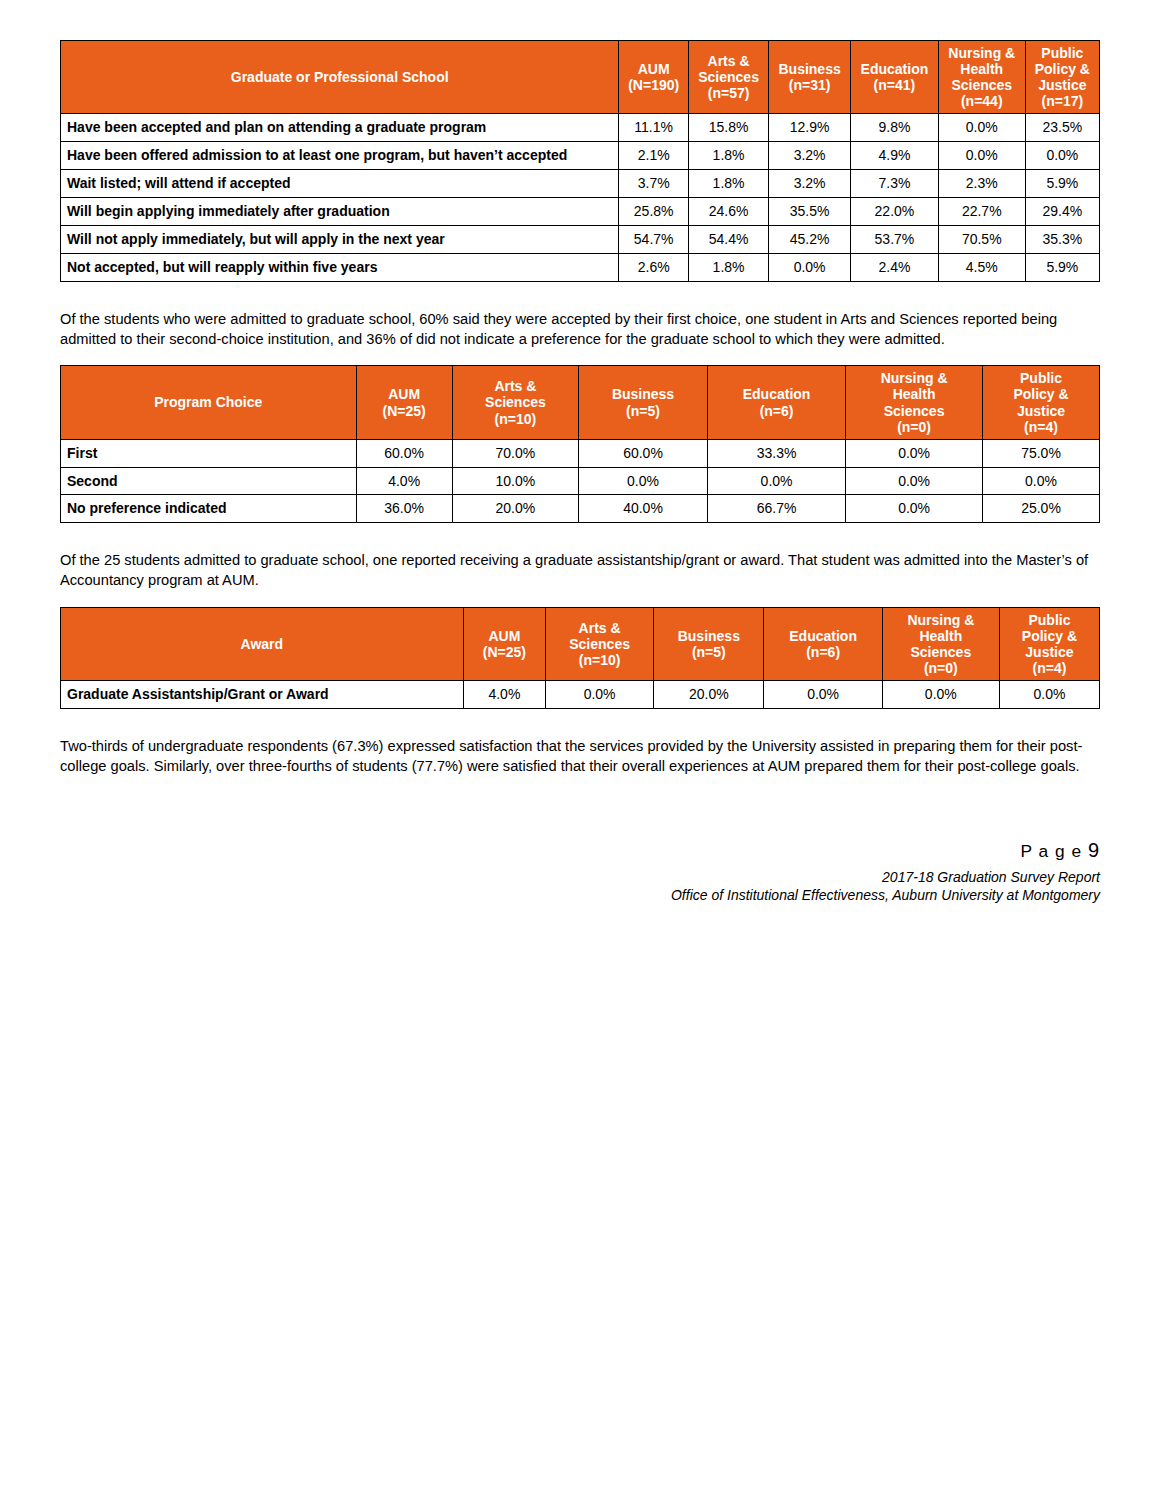| Graduate or Professional School | AUM (N=190) | Arts & Sciences (n=57) | Business (n=31) | Education (n=41) | Nursing & Health Sciences (n=44) | Public Policy & Justice (n=17) |
| --- | --- | --- | --- | --- | --- | --- |
| Have been accepted and plan on attending a graduate program | 11.1% | 15.8% | 12.9% | 9.8% | 0.0% | 23.5% |
| Have been offered admission to at least one program, but haven’t accepted | 2.1% | 1.8% | 3.2% | 4.9% | 0.0% | 0.0% |
| Wait listed; will attend if accepted | 3.7% | 1.8% | 3.2% | 7.3% | 2.3% | 5.9% |
| Will begin applying immediately after graduation | 25.8% | 24.6% | 35.5% | 22.0% | 22.7% | 29.4% |
| Will not apply immediately, but will apply in the next year | 54.7% | 54.4% | 45.2% | 53.7% | 70.5% | 35.3% |
| Not accepted, but will reapply within five years | 2.6% | 1.8% | 0.0% | 2.4% | 4.5% | 5.9% |
Of the students who were admitted to graduate school, 60% said they were accepted by their first choice, one student in Arts and Sciences reported being admitted to their second-choice institution, and 36% of did not indicate a preference for the graduate school to which they were admitted.
| Program Choice | AUM (N=25) | Arts & Sciences (n=10) | Business (n=5) | Education (n=6) | Nursing & Health Sciences (n=0) | Public Policy & Justice (n=4) |
| --- | --- | --- | --- | --- | --- | --- |
| First | 60.0% | 70.0% | 60.0% | 33.3% | 0.0% | 75.0% |
| Second | 4.0% | 10.0% | 0.0% | 0.0% | 0.0% | 0.0% |
| No preference indicated | 36.0% | 20.0% | 40.0% | 66.7% | 0.0% | 25.0% |
Of the 25 students admitted to graduate school, one reported receiving a graduate assistantship/grant or award. That student was admitted into the Master’s of Accountancy program at AUM.
| Award | AUM (N=25) | Arts & Sciences (n=10) | Business (n=5) | Education (n=6) | Nursing & Health Sciences (n=0) | Public Policy & Justice (n=4) |
| --- | --- | --- | --- | --- | --- | --- |
| Graduate Assistantship/Grant or Award | 4.0% | 0.0% | 20.0% | 0.0% | 0.0% | 0.0% |
Two-thirds of undergraduate respondents (67.3%) expressed satisfaction that the services provided by the University assisted in preparing them for their post-college goals. Similarly, over three-fourths of students (77.7%) were satisfied that their overall experiences at AUM prepared them for their post-college goals.
P a g e 9
2017-18 Graduation Survey Report
Office of Institutional Effectiveness, Auburn University at Montgomery